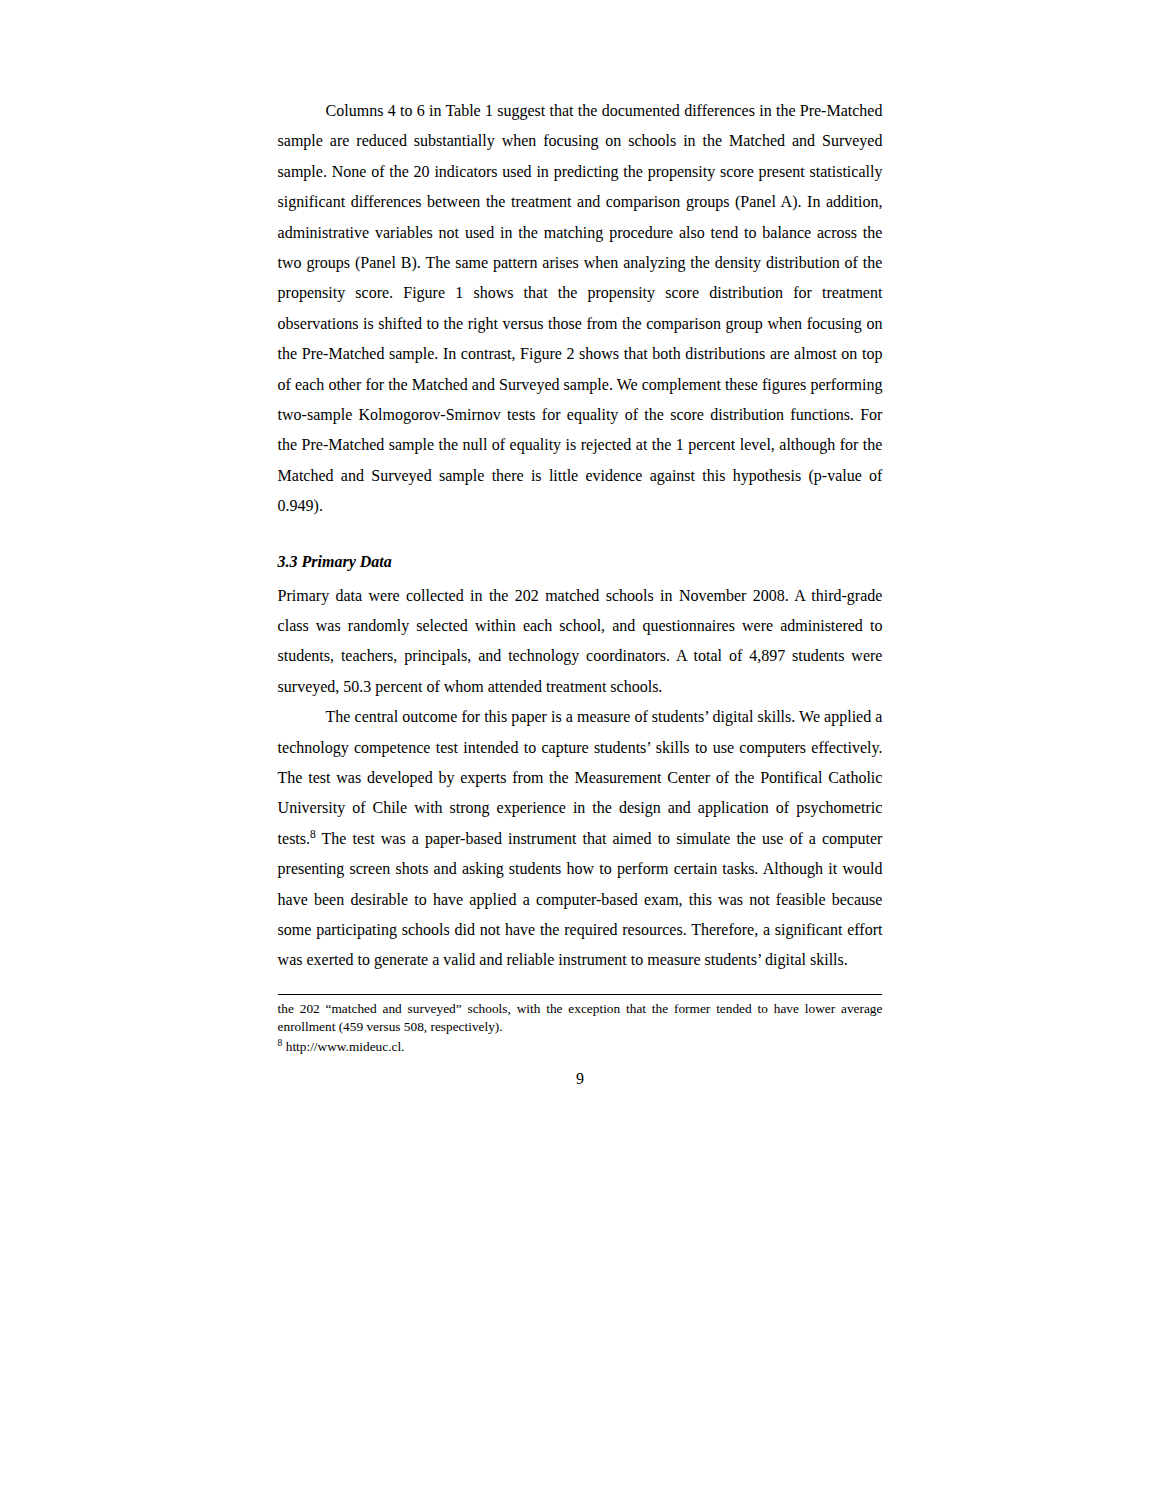Columns 4 to 6 in Table 1 suggest that the documented differences in the Pre-Matched sample are reduced substantially when focusing on schools in the Matched and Surveyed sample. None of the 20 indicators used in predicting the propensity score present statistically significant differences between the treatment and comparison groups (Panel A). In addition, administrative variables not used in the matching procedure also tend to balance across the two groups (Panel B). The same pattern arises when analyzing the density distribution of the propensity score. Figure 1 shows that the propensity score distribution for treatment observations is shifted to the right versus those from the comparison group when focusing on the Pre-Matched sample. In contrast, Figure 2 shows that both distributions are almost on top of each other for the Matched and Surveyed sample. We complement these figures performing two-sample Kolmogorov-Smirnov tests for equality of the score distribution functions. For the Pre-Matched sample the null of equality is rejected at the 1 percent level, although for the Matched and Surveyed sample there is little evidence against this hypothesis (p-value of 0.949).
3.3 Primary Data
Primary data were collected in the 202 matched schools in November 2008. A third-grade class was randomly selected within each school, and questionnaires were administered to students, teachers, principals, and technology coordinators. A total of 4,897 students were surveyed, 50.3 percent of whom attended treatment schools.
The central outcome for this paper is a measure of students’ digital skills. We applied a technology competence test intended to capture students’ skills to use computers effectively. The test was developed by experts from the Measurement Center of the Pontifical Catholic University of Chile with strong experience in the design and application of psychometric tests.8 The test was a paper-based instrument that aimed to simulate the use of a computer presenting screen shots and asking students how to perform certain tasks. Although it would have been desirable to have applied a computer-based exam, this was not feasible because some participating schools did not have the required resources. Therefore, a significant effort was exerted to generate a valid and reliable instrument to measure students’ digital skills.
the 202 “matched and surveyed” schools, with the exception that the former tended to have lower average enrollment (459 versus 508, respectively).
8 http://www.mideuc.cl.
9